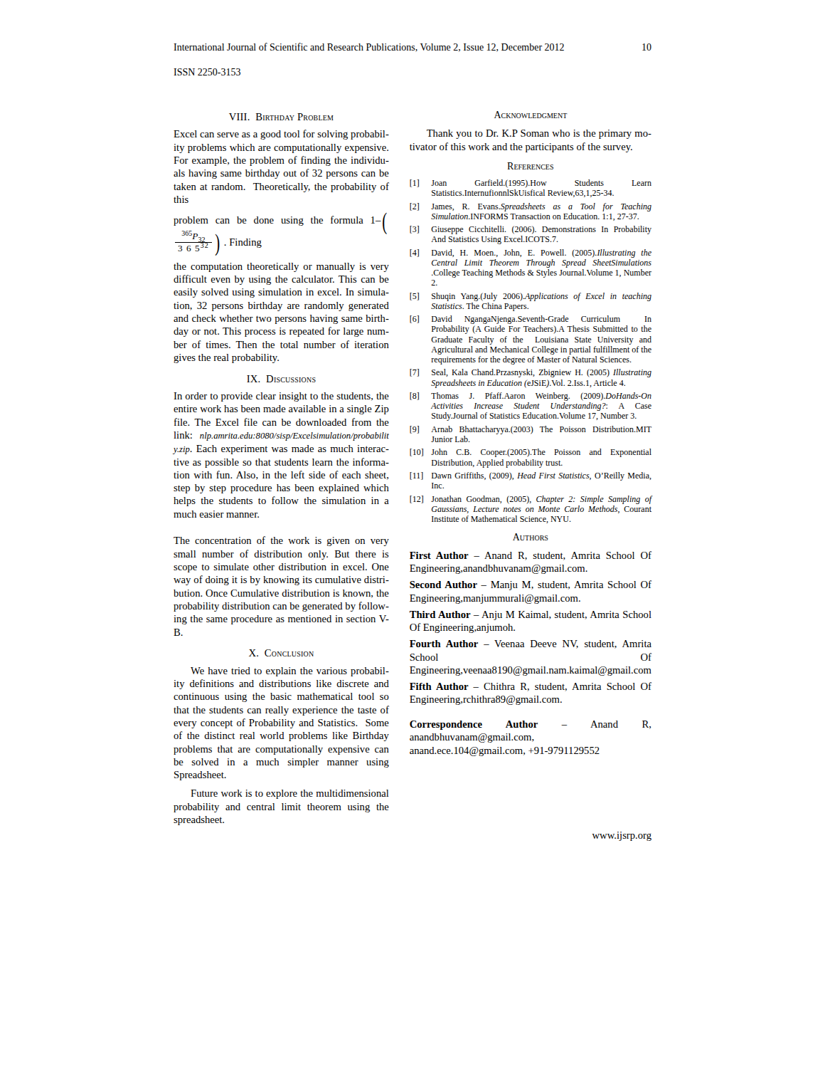International Journal of Scientific and Research Publications, Volume 2, Issue 12, December 2012
ISSN 2250-3153 10
VIII. Birthday Problem
Excel can serve as a good tool for solving probability problems which are computationally expensive. For example, the problem of finding the individuals having same birthday out of 32 persons can be taken at random. Theoretically, the probability of this
problem can be done using the formula 1–(365P323 6 532) . Finding
the computation theoretically or manually is very difficult even by using the calculator. This can be easily solved using simulation in excel. In simulation, 32 persons birthday are randomly generated and check whether two persons having same birthday or not. This process is repeated for large number of times. Then the total number of iteration gives the real probability.
IX. Discussions
In order to provide clear insight to the students, the entire work has been made available in a single Zip file. The Excel file can be downloaded from the link: nlp.amrita.edu:8080/sisp/Excelsimulation/probability.zip. Each experiment was made as much interactive as possible so that students learn the information with fun. Also, in the left side of each sheet, step by step procedure has been explained which helps the students to follow the simulation in a much easier manner.
The concentration of the work is given on very small number of distribution only. But there is scope to simulate other distribution in excel. One way of doing it is by knowing its cumulative distribution. Once Cumulative distribution is known, the probability distribution can be generated by following the same procedure as mentioned in section V-B.
X. Conclusion
We have tried to explain the various probability definitions and distributions like discrete and continuous using the basic mathematical tool so that the students can really experience the taste of every concept of Probability and Statistics. Some of the distinct real world problems like Birthday problems that are computationally expensive can be solved in a much simpler manner using Spreadsheet.
Future work is to explore the multidimensional probability and central limit theorem using the spreadsheet.
Acknowledgment
Thank you to Dr. K.P Soman who is the primary motivator of this work and the participants of the survey.
References
Joan Garfield.(1995).How Students Learn Statistics.InternufionnlSkUisfical Review,63,1,25-34.
James, R. Evans.Spreadsheets as a Tool for Teaching Simulation.INFORMS Transaction on Education. 1:1, 27-37.
Giuseppe Cicchitelli. (2006). Demonstrations In Probability And Statistics Using Excel.ICOTS.7.
David, H. Moen., John, E. Powell. (2005).Illustrating the Central Limit Theorem Through Spread SheetSimulations .College Teaching Methods & Styles Journal.Volume 1, Number 2.
Shuqin Yang.(July 2006).Applications of Excel in teaching Statistics. The China Papers.
David NgangaNjenga.Seventh-Grade Curriculum In Probability (A Guide For Teachers).A Thesis Submitted to the Graduate Faculty of the Louisiana State University and Agricultural and Mechanical College in partial fulfillment of the requirements for the degree of Master of Natural Sciences.
Seal, Kala Chand.Przasnyski, Zbigniew H. (2005) Illustrating Spreadsheets in Education (eJSiE).Vol. 2.Iss.1, Article 4.
Thomas J. Pfaff.Aaron Weinberg. (2009).DoHands-On Activities Increase Student Understanding?: A Case Study.Journal of Statistics Education.Volume 17, Number 3.
Arnab Bhattacharyya.(2003) The Poisson Distribution.MIT Junior Lab.
John C.B. Cooper.(2005).The Poisson and Exponential Distribution, Applied probability trust.
Dawn Griffiths, (2009), Head First Statistics, O’Reilly Media, Inc.
Jonathan Goodman, (2005), Chapter 2: Simple Sampling of Gaussians, Lecture notes on Monte Carlo Methods, Courant Institute of Mathematical Science, NYU.
Authors
First Author – Anand R, student, Amrita School Of Engineering,anandbhuvanam@gmail.com.
Second Author – Manju M, student, Amrita School Of Engineering,manjummurali@gmail.com.
Third Author – Anju M Kaimal, student, Amrita School Of Engineering,anjumoh.
Fourth Author – Veenaa Deeve NV, student, Amrita School Of Engineering,veenaa8190@gmail.nam.kaimal@gmail.com
Fifth Author – Chithra R, student, Amrita School Of Engineering,rchithra89@gmail.com.
Correspondence Author – Anand R, anandbhuvanam@gmail.com, anand.ece.104@gmail.com, +91-9791129552
www.ijsrp.org